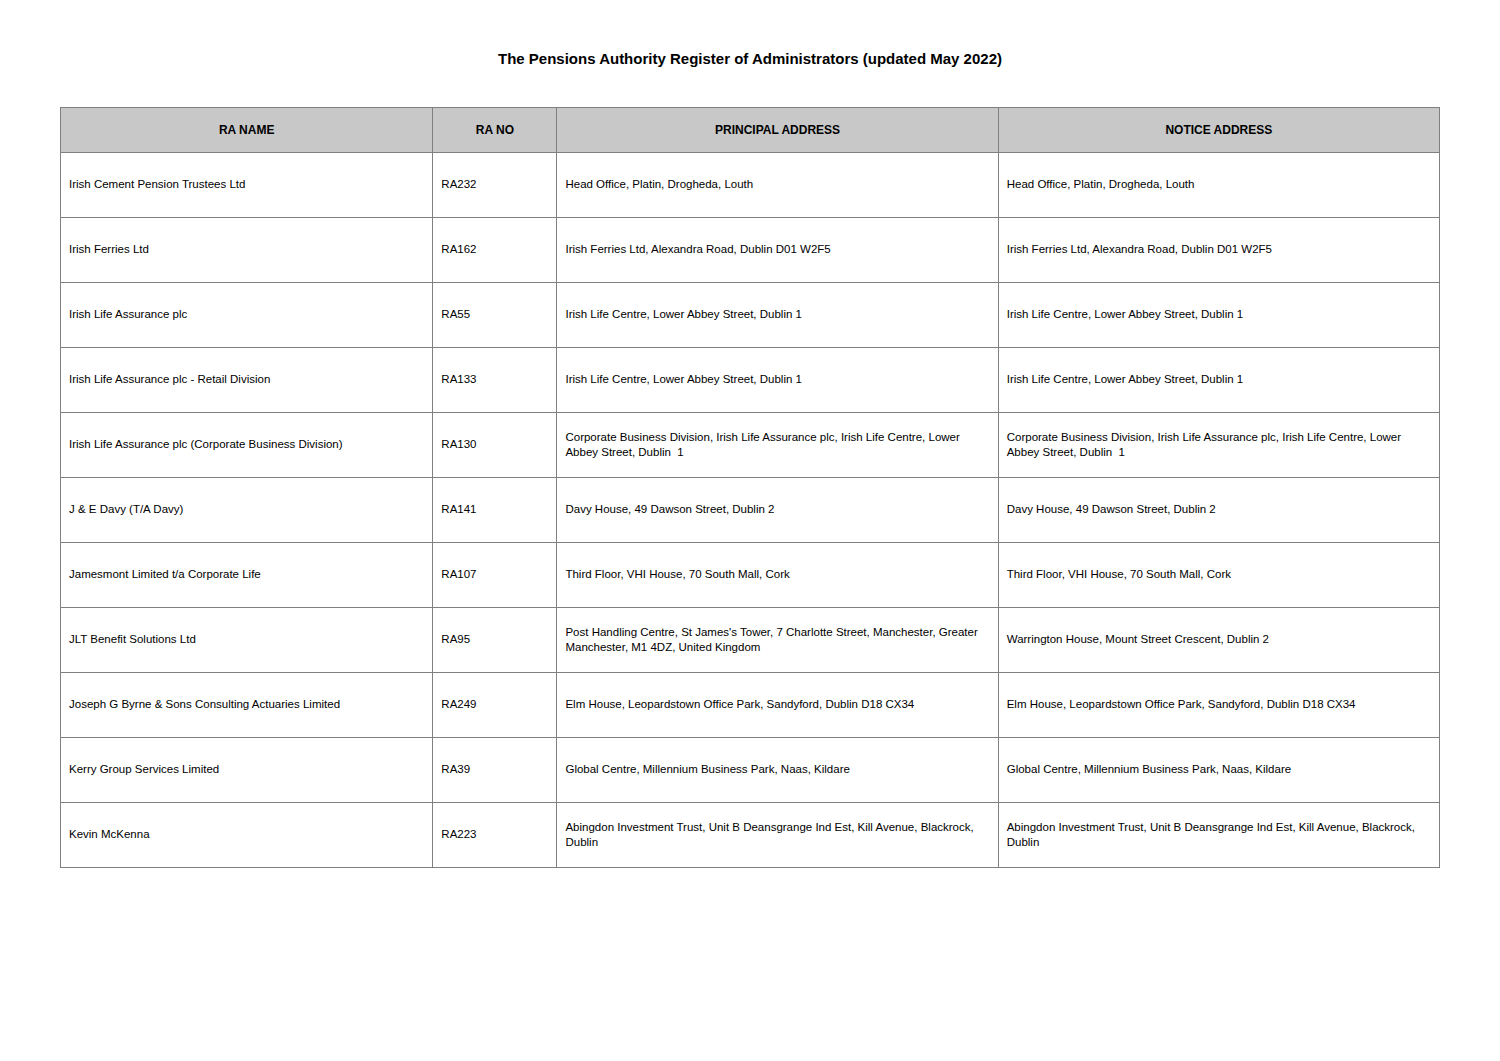The Pensions Authority Register of Administrators (updated May 2022)
| RA NAME | RA NO | PRINCIPAL ADDRESS | NOTICE ADDRESS |
| --- | --- | --- | --- |
| Irish Cement Pension Trustees Ltd | RA232 | Head Office, Platin, Drogheda, Louth | Head Office, Platin, Drogheda, Louth |
| Irish Ferries Ltd | RA162 | Irish Ferries Ltd, Alexandra Road, Dublin D01 W2F5 | Irish Ferries Ltd, Alexandra Road, Dublin D01 W2F5 |
| Irish Life Assurance plc | RA55 | Irish Life Centre, Lower Abbey Street, Dublin 1 | Irish Life Centre, Lower Abbey Street, Dublin 1 |
| Irish Life Assurance plc - Retail Division | RA133 | Irish Life Centre, Lower Abbey Street, Dublin 1 | Irish Life Centre, Lower Abbey Street, Dublin 1 |
| Irish Life Assurance plc (Corporate Business Division) | RA130 | Corporate Business Division, Irish Life Assurance plc, Irish Life Centre, Lower Abbey Street, Dublin 1 | Corporate Business Division, Irish Life Assurance plc, Irish Life Centre, Lower Abbey Street, Dublin 1 |
| J & E Davy (T/A Davy) | RA141 | Davy House, 49 Dawson Street, Dublin 2 | Davy House, 49 Dawson Street, Dublin 2 |
| Jamesmont Limited t/a Corporate Life | RA107 | Third Floor, VHI House, 70 South Mall, Cork | Third Floor, VHI House, 70 South Mall, Cork |
| JLT Benefit Solutions Ltd | RA95 | Post Handling Centre, St James's Tower, 7 Charlotte Street, Manchester, Greater Manchester, M1 4DZ, United Kingdom | Warrington House, Mount Street Crescent, Dublin 2 |
| Joseph G Byrne & Sons Consulting Actuaries Limited | RA249 | Elm House, Leopardstown Office Park, Sandyford, Dublin D18 CX34 | Elm House, Leopardstown Office Park, Sandyford, Dublin D18 CX34 |
| Kerry Group Services Limited | RA39 | Global Centre, Millennium Business Park, Naas, Kildare | Global Centre, Millennium Business Park, Naas, Kildare |
| Kevin McKenna | RA223 | Abingdon Investment Trust, Unit B Deansgrange Ind Est, Kill Avenue, Blackrock, Dublin | Abingdon Investment Trust, Unit B Deansgrange Ind Est, Kill Avenue, Blackrock, Dublin |